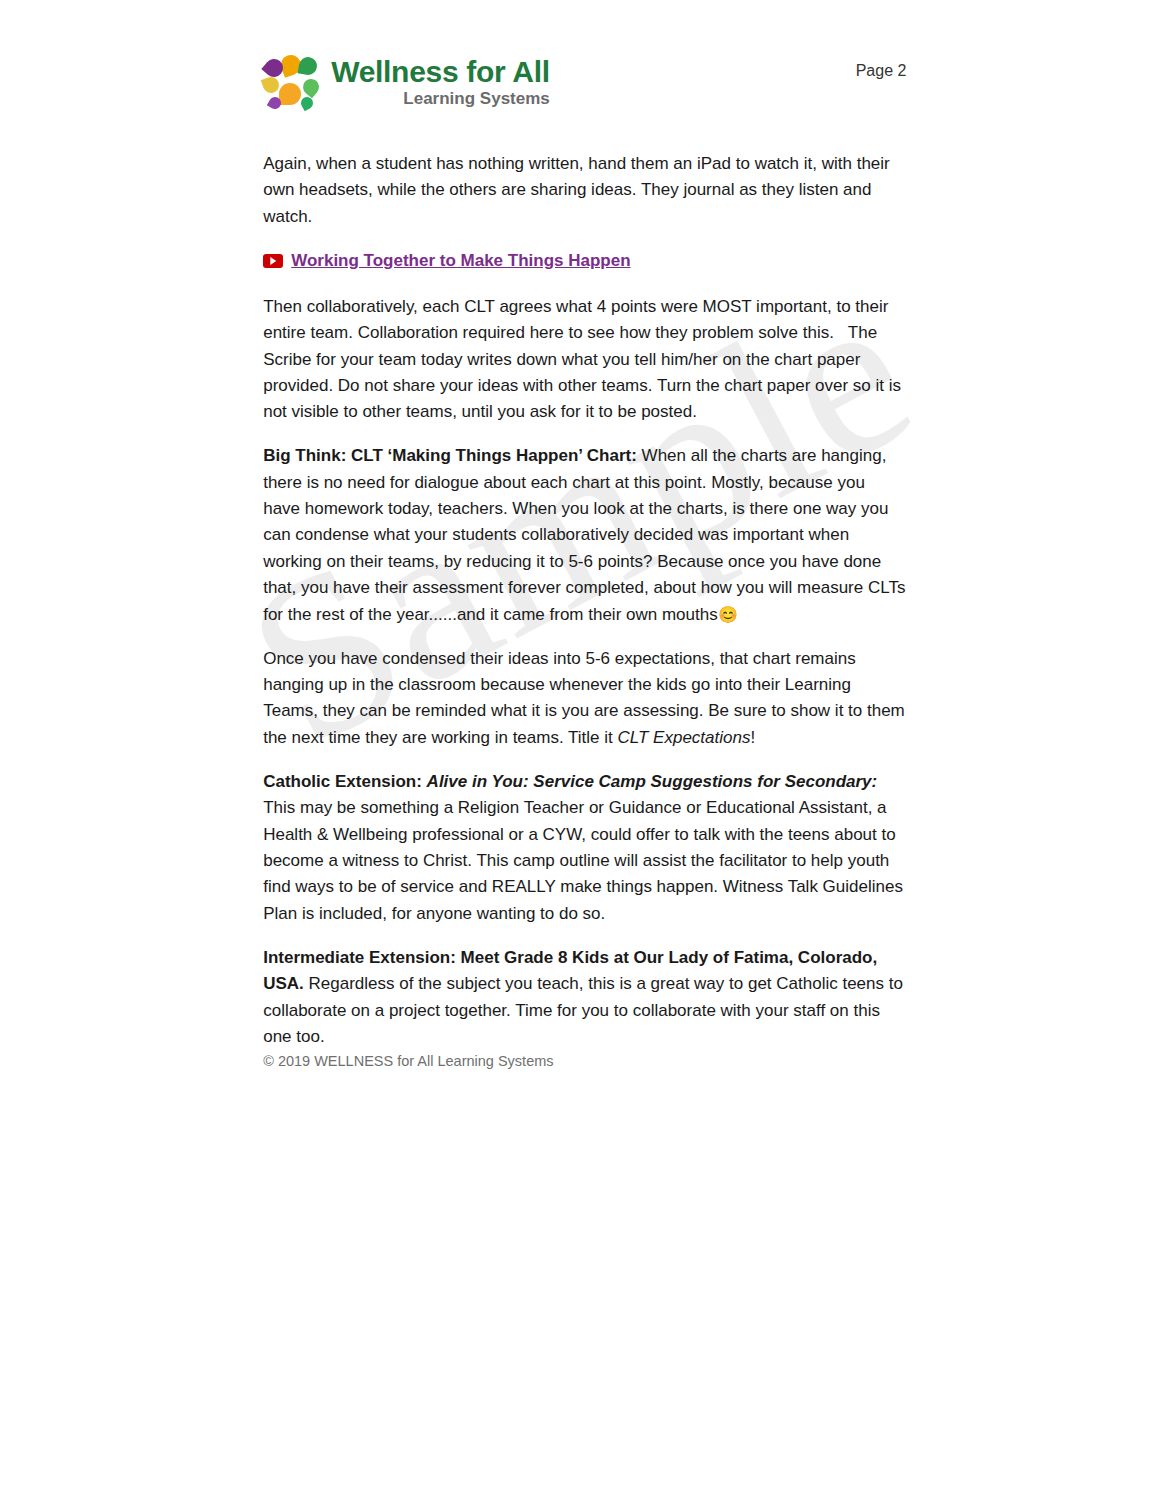Sample
Wellness for All
Learning Systems
Page 2
Again, when a student has nothing written, hand them an iPad to watch it, with their own headsets, while the others are sharing ideas. They journal as they listen and watch.
Working Together to Make Things Happen
Then collaboratively, each CLT agrees what 4 points were MOST important, to their entire team. Collaboration required here to see how they problem solve this. The Scribe for your team today writes down what you tell him/her on the chart paper provided. Do not share your ideas with other teams. Turn the chart paper over so it is not visible to other teams, until you ask for it to be posted.
Big Think: CLT ‘Making Things Happen’ Chart: When all the charts are hanging, there is no need for dialogue about each chart at this point. Mostly, because you have homework today, teachers. When you look at the charts, is there one way you can condense what your students collaboratively decided was important when working on their teams, by reducing it to 5-6 points? Because once you have done that, you have their assessment forever completed, about how you will measure CLTs for the rest of the year......and it came from their own mouths😊
Once you have condensed their ideas into 5-6 expectations, that chart remains hanging up in the classroom because whenever the kids go into their Learning Teams, they can be reminded what it is you are assessing. Be sure to show it to them the next time they are working in teams. Title it CLT Expectations!
Catholic Extension: Alive in You: Service Camp Suggestions for Secondary: This may be something a Religion Teacher or Guidance or Educational Assistant, a Health & Wellbeing professional or a CYW, could offer to talk with the teens about to become a witness to Christ. This camp outline will assist the facilitator to help youth find ways to be of service and REALLY make things happen. Witness Talk Guidelines Plan is included, for anyone wanting to do so.
Intermediate Extension: Meet Grade 8 Kids at Our Lady of Fatima, Colorado, USA. Regardless of the subject you teach, this is a great way to get Catholic teens to collaborate on a project together. Time for you to collaborate with your staff on this one too.
© 2019 WELLNESS for All Learning Systems